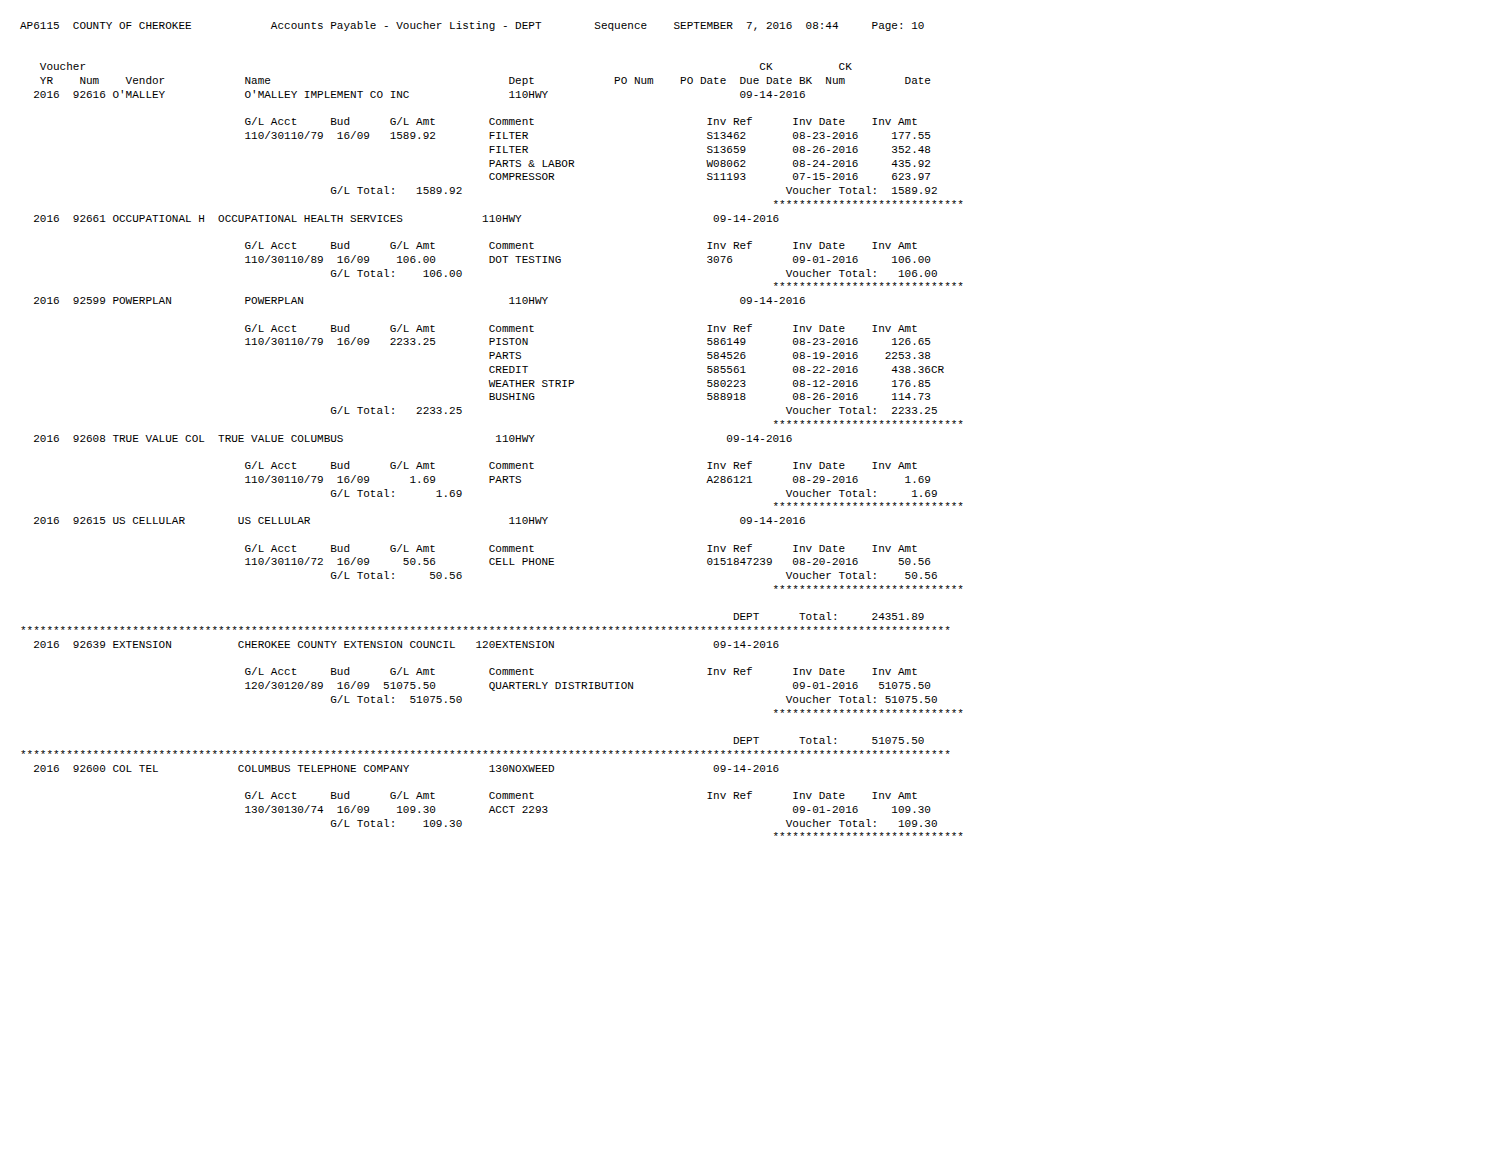AP6115  COUNTY OF CHEROKEE            Accounts Payable - Voucher Listing - DEPT        Sequence    SEPTEMBER  7, 2016  08:44     Page: 10


   Voucher                                                                                                      CK          CK
   YR    Num    Vendor            Name                                    Dept            PO Num    PO Date  Due Date BK  Num         Date
  2016  92616 O'MALLEY            O'MALLEY IMPLEMENT CO INC               110HWY                             09-14-2016

                                  G/L Acct     Bud      G/L Amt        Comment                          Inv Ref      Inv Date    Inv Amt
                                  110/30110/79  16/09   1589.92        FILTER                           S13462       08-23-2016     177.55
                                                                       FILTER                           S13659       08-26-2016     352.48
                                                                       PARTS & LABOR                    W08062       08-24-2016     435.92
                                                                       COMPRESSOR                       S11193       07-15-2016     623.97
                                               G/L Total:   1589.92                                                 Voucher Total:  1589.92
                                                                                                                  *****************************
  2016  92661 OCCUPATIONAL H  OCCUPATIONAL HEALTH SERVICES            110HWY                             09-14-2016

                                  G/L Acct     Bud      G/L Amt        Comment                          Inv Ref      Inv Date    Inv Amt
                                  110/30110/89  16/09    106.00        DOT TESTING                      3076         09-01-2016     106.00
                                               G/L Total:    106.00                                                 Voucher Total:   106.00
                                                                                                                  *****************************
  2016  92599 POWERPLAN           POWERPLAN                               110HWY                             09-14-2016

                                  G/L Acct     Bud      G/L Amt        Comment                          Inv Ref      Inv Date    Inv Amt
                                  110/30110/79  16/09   2233.25        PISTON                           586149       08-23-2016     126.65
                                                                       PARTS                            584526       08-19-2016    2253.38
                                                                       CREDIT                           585561       08-22-2016     438.36CR
                                                                       WEATHER STRIP                    580223       08-12-2016     176.85
                                                                       BUSHING                          588918       08-26-2016     114.73
                                               G/L Total:   2233.25                                                 Voucher Total:  2233.25
                                                                                                                  *****************************
  2016  92608 TRUE VALUE COL  TRUE VALUE COLUMBUS                       110HWY                             09-14-2016

                                  G/L Acct     Bud      G/L Amt        Comment                          Inv Ref      Inv Date    Inv Amt
                                  110/30110/79  16/09      1.69        PARTS                            A286121      08-29-2016       1.69
                                               G/L Total:      1.69                                                 Voucher Total:     1.69
                                                                                                                  *****************************
  2016  92615 US CELLULAR        US CELLULAR                              110HWY                             09-14-2016

                                  G/L Acct     Bud      G/L Amt        Comment                          Inv Ref      Inv Date    Inv Amt
                                  110/30110/72  16/09     50.56        CELL PHONE                       0151847239   08-20-2016      50.56
                                               G/L Total:     50.56                                                 Voucher Total:    50.56
                                                                                                                  *****************************

                                                                                                            DEPT      Total:     24351.89
*********************************************************************************************************************************************
  2016  92639 EXTENSION          CHEROKEE COUNTY EXTENSION COUNCIL   120EXTENSION                        09-14-2016

                                  G/L Acct     Bud      G/L Amt        Comment                          Inv Ref      Inv Date    Inv Amt
                                  120/30120/89  16/09  51075.50        QUARTERLY DISTRIBUTION                        09-01-2016   51075.50
                                               G/L Total:  51075.50                                                 Voucher Total: 51075.50
                                                                                                                  *****************************

                                                                                                            DEPT      Total:     51075.50
*********************************************************************************************************************************************
  2016  92600 COL TEL            COLUMBUS TELEPHONE COMPANY            130NOXWEED                        09-14-2016

                                  G/L Acct     Bud      G/L Amt        Comment                          Inv Ref      Inv Date    Inv Amt
                                  130/30130/74  16/09    109.30        ACCT 2293                                     09-01-2016     109.30
                                               G/L Total:    109.30                                                 Voucher Total:   109.30
                                                                                                                  *****************************